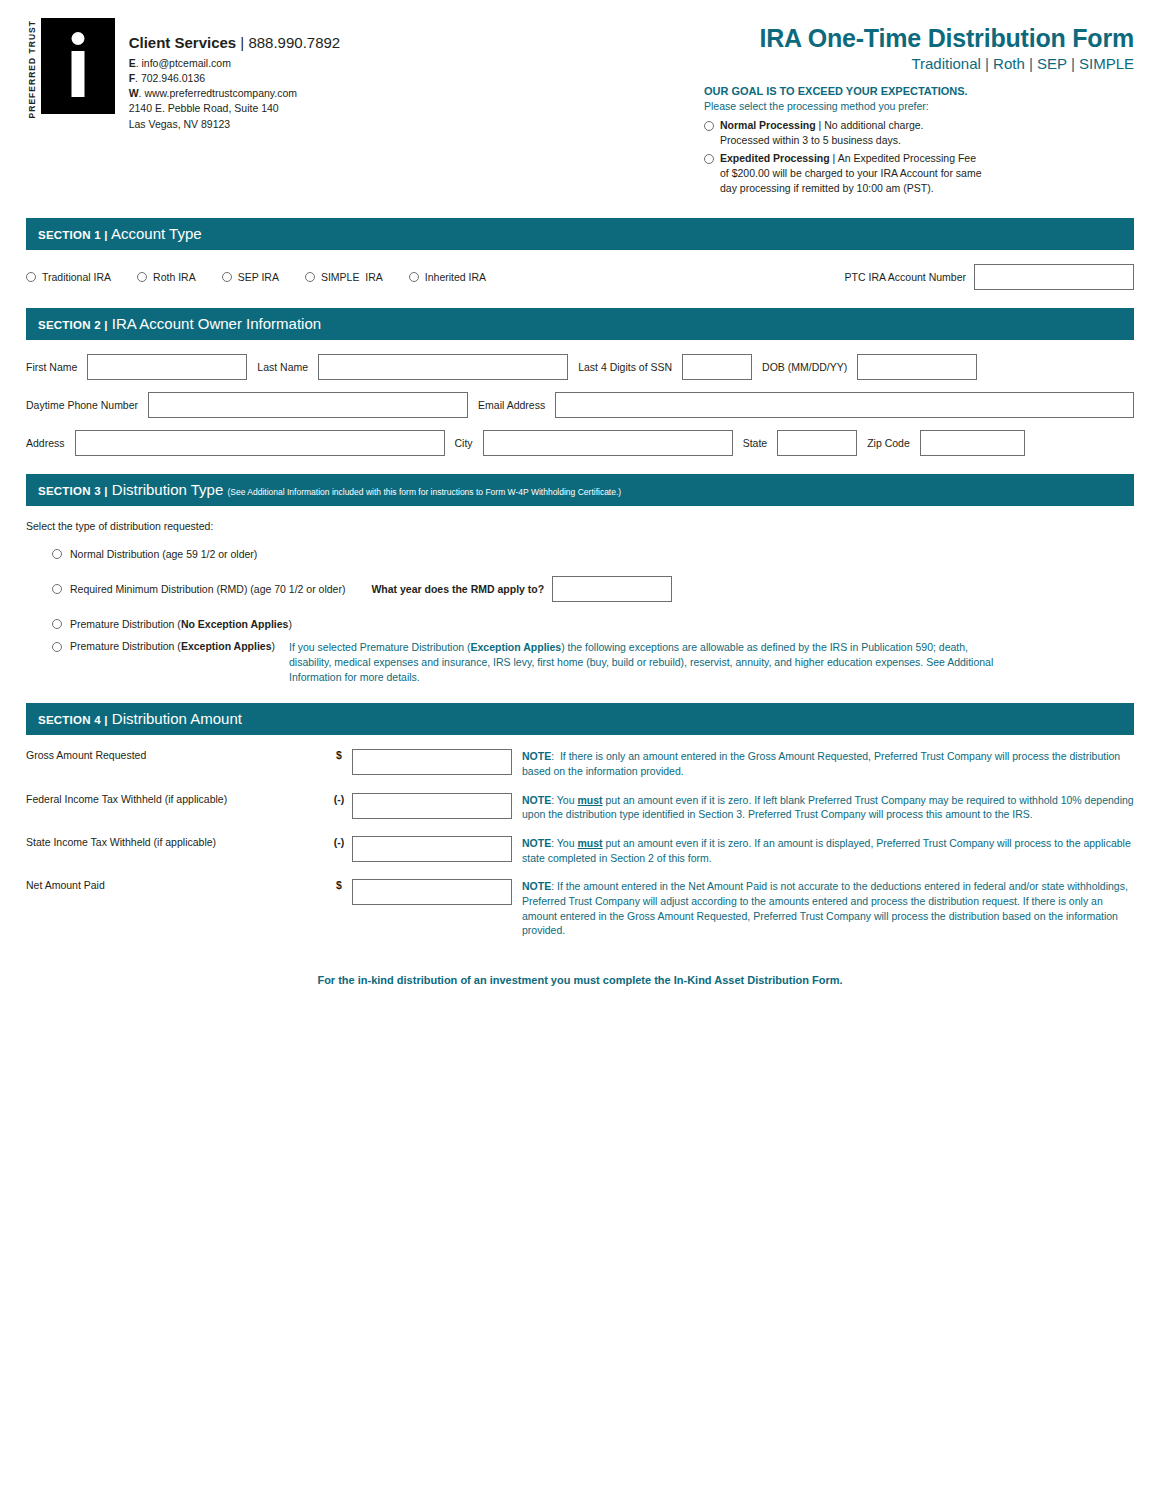PREFERRED TRUST
Client Services | 888.990.7892
E. info@ptcemail.com
F. 702.946.0136
W. www.preferredtrustcompany.com
2140 E. Pebble Road, Suite 140
Las Vegas, NV 89123
IRA One-Time Distribution Form
Traditional | Roth | SEP | SIMPLE
OUR GOAL IS TO EXCEED YOUR EXPECTATIONS.
Please select the processing method you prefer:
Normal Processing | No additional charge.
Processed within 3 to 5 business days.
Expedited Processing | An Expedited Processing Fee
of $200.00 will be charged to your IRA Account for same
day processing if remitted by 10:00 am (PST).
SECTION 1 | Account Type
Traditional IRA
Roth IRA
SEP IRA
SIMPLE IRA
Inherited IRA
PTC IRA Account Number
SECTION 2 | IRA Account Owner Information
First Name
Last Name
Last 4 Digits of SSN
DOB (MM/DD/YY)
Daytime Phone Number
Email Address
Address
City
State
Zip Code
SECTION 3 | Distribution Type (See Additional Information included with this form for instructions to Form W-4P Withholding Certificate.)
Select the type of distribution requested:
Normal Distribution (age 59 1/2 or older)
Required Minimum Distribution (RMD) (age 70 1/2 or older) What year does the RMD apply to?
Premature Distribution (No Exception Applies)
Premature Distribution (Exception Applies)
If you selected Premature Distribution (Exception Applies) the following exceptions are allowable as defined by the IRS in Publication 590; death, disability, medical expenses and insurance, IRS levy, first home (buy, build or rebuild), reservist, annuity, and higher education expenses. See Additional Information for more details.
SECTION 4 | Distribution Amount
| Gross Amount Requested | $ | | NOTE : If there is only an amount entered in the Gross Amount Requested, Preferred Trust Company will process the distribution based on the information provided. |
| Federal Income Tax Withheld (if applicable) | (-) | | NOTE : You must put an amount even if it is zero. If left blank Preferred Trust Company may be required to withhold 10% depending upon the distribution type identified in Section 3. Preferred Trust Company will process this amount to the IRS. |
| State Income Tax Withheld (if applicable) | (-) | | NOTE : You must put an amount even if it is zero. If an amount is displayed, Preferred Trust Company will process to the applicable state completed in Section 2 of this form. |
| Net Amount Paid | $ | | NOTE : If the amount entered in the Net Amount Paid is not accurate to the deductions entered in federal and/or state withholdings, Preferred Trust Company will adjust according to the amounts entered and process the distribution request. If there is only an amount entered in the Gross Amount Requested, Preferred Trust Company will process the distribution based on the information provided. |
For the in-kind distribution of an investment you must complete the In-Kind Asset Distribution Form.